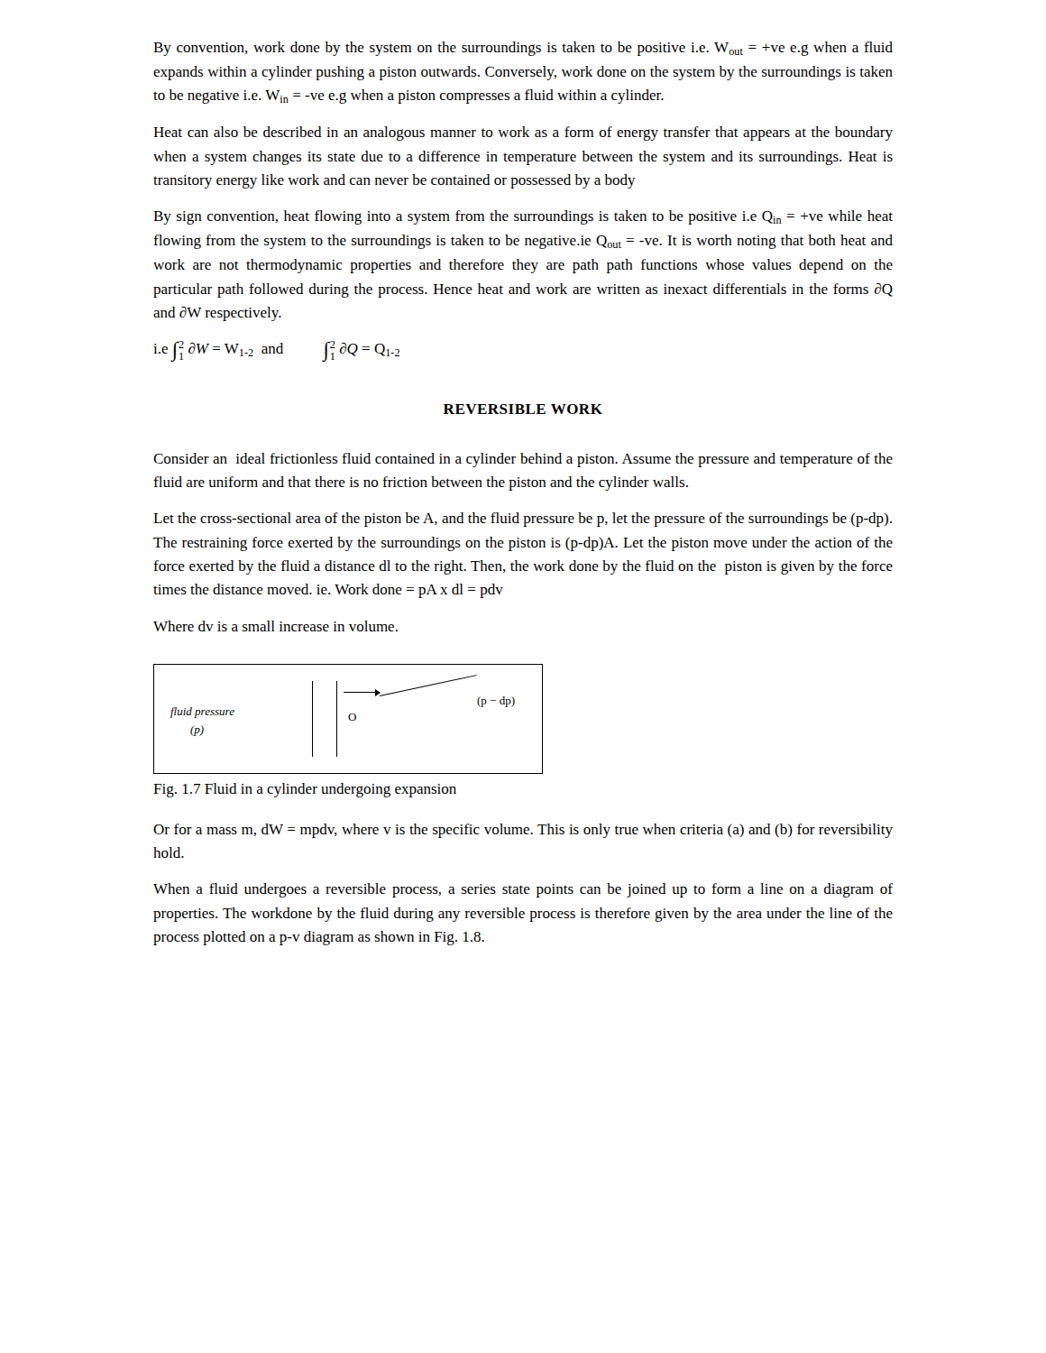By convention, work done by the system on the surroundings is taken to be positive i.e. Wout = +ve e.g when a fluid expands within a cylinder pushing a piston outwards. Conversely, work done on the system by the surroundings is taken to be negative i.e. Win = -ve e.g when a piston compresses a fluid within a cylinder.
Heat can also be described in an analogous manner to work as a form of energy transfer that appears at the boundary when a system changes its state due to a difference in temperature between the system and its surroundings. Heat is transitory energy like work and can never be contained or possessed by a body
By sign convention, heat flowing into a system from the surroundings is taken to be positive i.e Qin = +ve while heat flowing from the system to the surroundings is taken to be negative.ie Qout = -ve. It is worth noting that both heat and work are not thermodynamic properties and therefore they are path path functions whose values depend on the particular path followed during the process. Hence heat and work are written as inexact differentials in the forms ∂Q and ∂W respectively.
i.e ∫2
1 ∂W = W1-2 and ∫2
1 ∂Q = Q1-2
REVERSIBLE WORK
Consider an ideal frictionless fluid contained in a cylinder behind a piston. Assume the pressure and temperature of the fluid are uniform and that there is no friction between the piston and the cylinder walls.
Let the cross-sectional area of the piston be A, and the fluid pressure be p, let the pressure of the surroundings be (p-dp). The restraining force exerted by the surroundings on the piston is (p-dp)A. Let the piston move under the action of the force exerted by the fluid a distance dl to the right. Then, the work done by the fluid on the piston is given by the force times the distance moved. ie. Work done = pA x dl = pdv
Where dv is a small increase in volume.
fluid pressure (p) O (p − dp)
Fig. 1.7 Fluid in a cylinder undergoing expansion
Or for a mass m, dW = mpdv, where v is the specific volume. This is only true when criteria (a) and (b) for reversibility hold.
When a fluid undergoes a reversible process, a series state points can be joined up to form a line on a diagram of properties. The workdone by the fluid during any reversible process is therefore given by the area under the line of the process plotted on a p-v diagram as shown in Fig. 1.8.